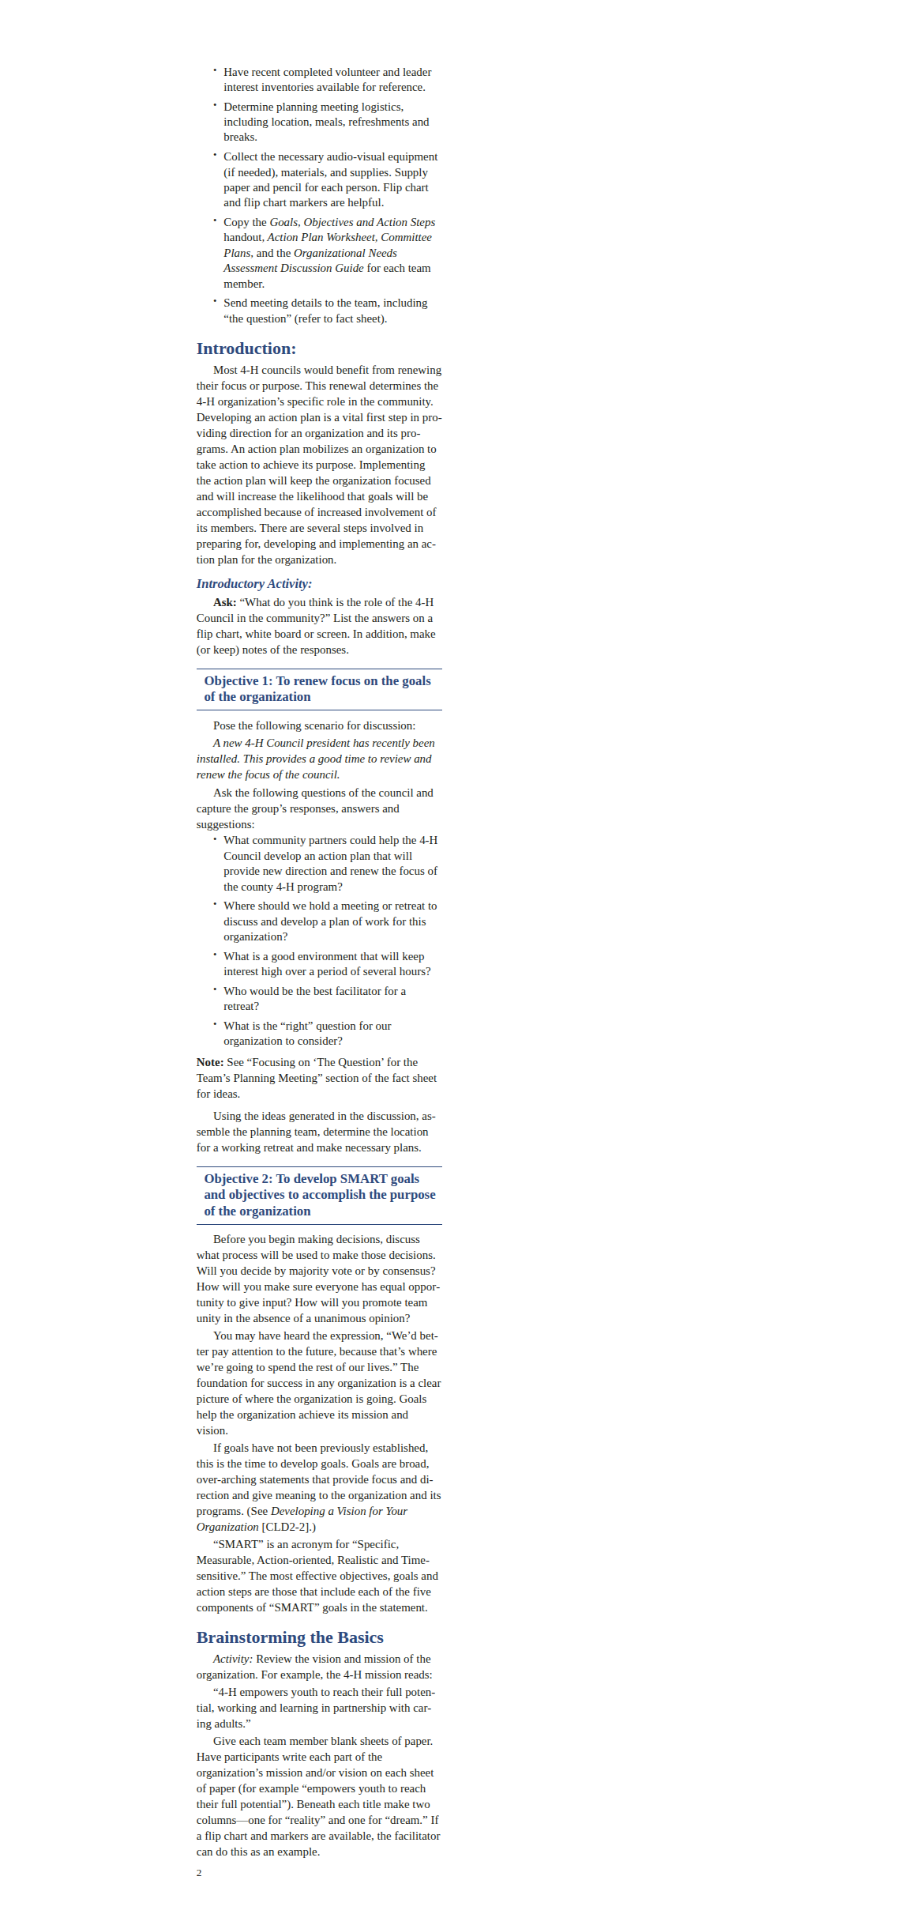Have recent completed volunteer and leader interest inventories available for reference.
Determine planning meeting logistics, including location, meals, refreshments and breaks.
Collect the necessary audio-visual equipment (if needed), materials, and supplies. Supply paper and pencil for each person. Flip chart and flip chart markers are helpful.
Copy the Goals, Objectives and Action Steps handout, Action Plan Worksheet, Committee Plans, and the Organizational Needs Assessment Discussion Guide for each team member.
Send meeting details to the team, including “the question” (refer to fact sheet).
Introduction:
Most 4-H councils would benefit from renewing their focus or purpose. This renewal determines the 4-H organization’s specific role in the community. Developing an action plan is a vital first step in providing direction for an organization and its programs. An action plan mobilizes an organization to take action to achieve its purpose. Implementing the action plan will keep the organization focused and will increase the likelihood that goals will be accomplished because of increased involvement of its members. There are several steps involved in preparing for, developing and implementing an action plan for the organization.
Introductory Activity:
Ask: “What do you think is the role of the 4-H Council in the community?” List the answers on a flip chart, white board or screen. In addition, make (or keep) notes of the responses.
Objective 1: To renew focus on the goals of the organization
Pose the following scenario for discussion:
A new 4-H Council president has recently been installed. This provides a good time to review and renew the focus of the council.
Ask the following questions of the council and capture the group’s responses, answers and suggestions:
What community partners could help the 4-H Council develop an action plan that will provide new direction and renew the focus of the county 4-H program?
Where should we hold a meeting or retreat to discuss and develop a plan of work for this organization?
What is a good environment that will keep interest high over a period of several hours?
Who would be the best facilitator for a retreat?
What is the “right” question for our organization to consider?
Note: See “Focusing on ‘The Question’ for the Team’s Planning Meeting” section of the fact sheet for ideas.
Using the ideas generated in the discussion, assemble the planning team, determine the location for a working retreat and make necessary plans.
Objective 2: To develop SMART goals and objectives to accomplish the purpose of the organization
Before you begin making decisions, discuss what process will be used to make those decisions. Will you decide by majority vote or by consensus? How will you make sure everyone has equal opportunity to give input? How will you promote team unity in the absence of a unanimous opinion?
You may have heard the expression, “We’d better pay attention to the future, because that’s where we’re going to spend the rest of our lives.” The foundation for success in any organization is a clear picture of where the organization is going. Goals help the organization achieve its mission and vision.
If goals have not been previously established, this is the time to develop goals. Goals are broad, over-arching statements that provide focus and direction and give meaning to the organization and its programs. (See Developing a Vision for Your Organization [CLD2-2].)
“SMART” is an acronym for “Specific, Measurable, Action-oriented, Realistic and Time-sensitive.” The most effective objectives, goals and action steps are those that include each of the five components of “SMART” goals in the statement.
Brainstorming the Basics
Activity: Review the vision and mission of the organization. For example, the 4-H mission reads:
“4-H empowers youth to reach their full potential, working and learning in partnership with caring adults.”
Give each team member blank sheets of paper. Have participants write each part of the organization’s mission and/or vision on each sheet of paper (for example “empowers youth to reach their full potential”). Beneath each title make two columns—one for “reality” and one for “dream.” If a flip chart and markers are available, the facilitator can do this as an example.
2